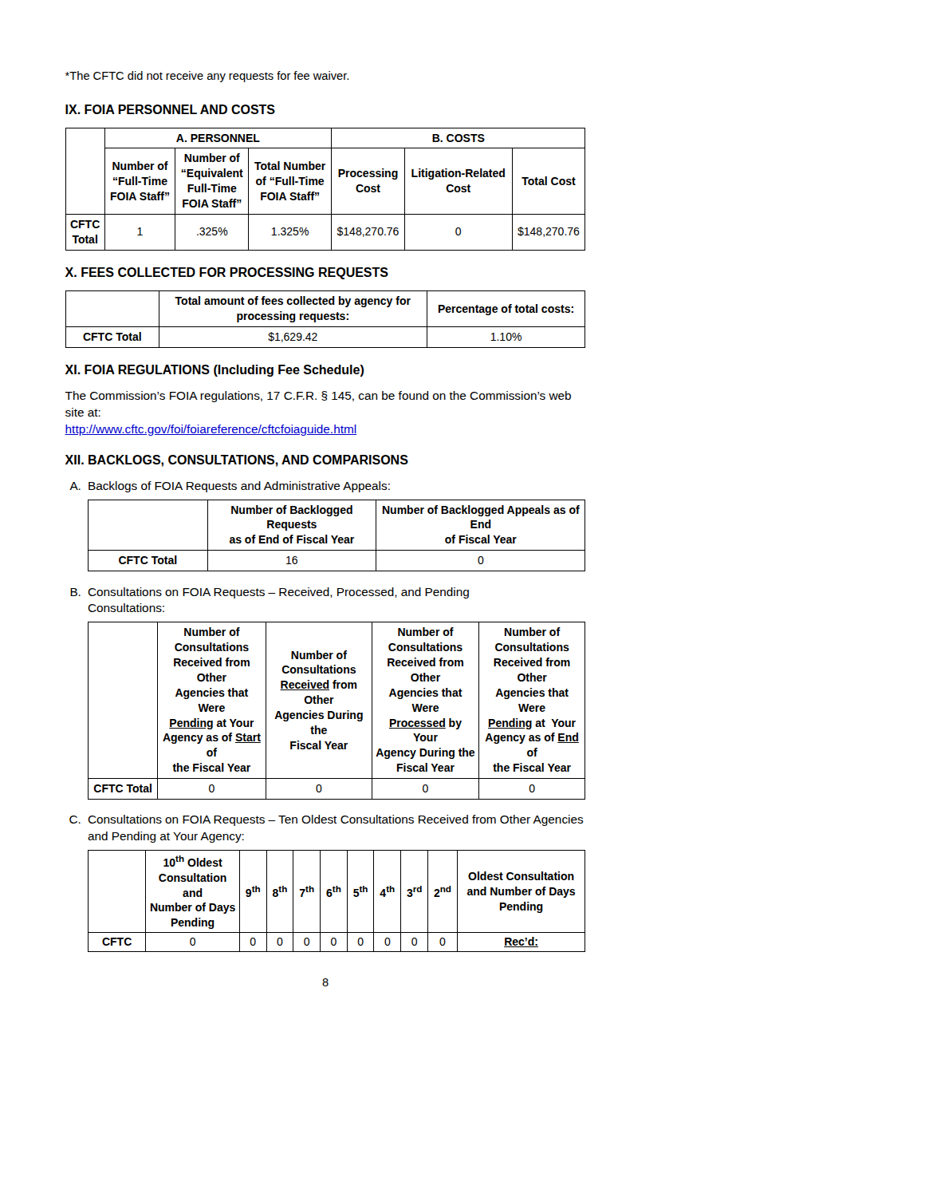*The CFTC did not receive any requests for fee waiver.
IX. FOIA PERSONNEL AND COSTS
| | A. PERSONNEL | B. COSTS |
| --- | --- | --- |
| Number of “Full-Time FOIA Staff” | Number of “Equivalent Full-Time FOIA Staff” | Total Number of “Full-Time FOIA Staff” | Processing Cost | Litigation-Related Cost | Total Cost |
| CFTC Total | 1 | .325% | 1.325% | $148,270.76 | 0 | $148,270.76 |
X. FEES COLLECTED FOR PROCESSING REQUESTS
| | Total amount of fees collected by agency for processing requests: | Percentage of total costs: |
| --- | --- | --- |
| CFTC Total | $1,629.42 | 1.10% |
XI. FOIA REGULATIONS (Including Fee Schedule)
The Commission’s FOIA regulations, 17 C.F.R. § 145, can be found on the Commission’s web site at:
http://www.cftc.gov/foi/foiareference/cftcfoiaguide.html
XII. BACKLOGS, CONSULTATIONS, AND COMPARISONS
Backlogs of FOIA Requests and Administrative Appeals:
| | Number of Backlogged Requests as of End of Fiscal Year | Number of Backlogged Appeals as of End of Fiscal Year |
| --- | --- | --- |
| CFTC Total | 16 | 0 |
Consultations on FOIA Requests – Received, Processed, and Pending
Consultations:
| | Number of Consultations Received from Other Agencies that Were Pending at Your Agency as of Start of the Fiscal Year | Number of Consultations Received from Other Agencies During the Fiscal Year | Number of Consultations Received from Other Agencies that Were Processed by Your Agency During the Fiscal Year | Number of Consultations Received from Other Agencies that Were Pending at Your Agency as of End of the Fiscal Year |
| --- | --- | --- | --- | --- |
| CFTC Total | 0 | 0 | 0 | 0 |
Consultations on FOIA Requests – Ten Oldest Consultations Received from Other Agencies
and Pending at Your Agency:
| | 10 th Oldest Consultation and Number of Days Pending | 9 th | 8 th | 7 th | 6 th | 5 th | 4 th | 3 rd | 2 nd | Oldest Consultation and Number of Days Pending |
| --- | --- | --- | --- | --- | --- | --- | --- | --- | --- | --- |
| CFTC | 0 | 0 | 0 | 0 | 0 | 0 | 0 | 0 | 0 | Rec’d: |
8